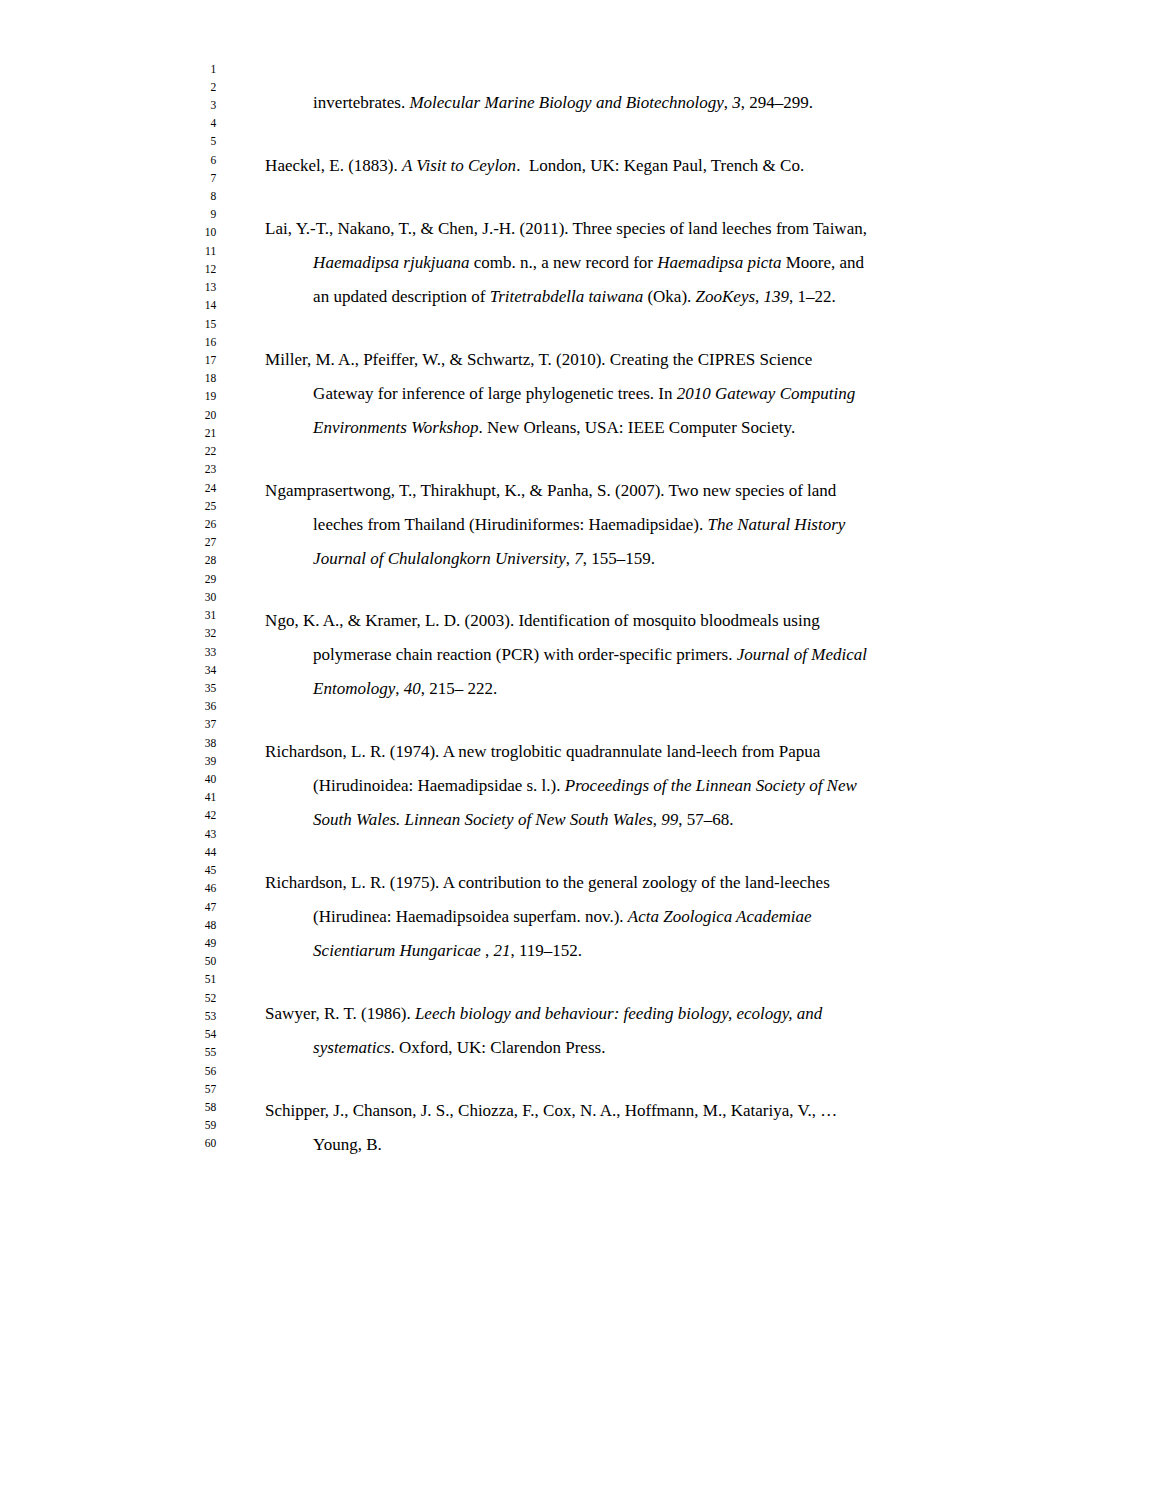123456789101112131415161718192021222324252627282930313233343536373839404142434445464748495051525354555657585960
invertebrates. Molecular Marine Biology and Biotechnology, 3, 294–299.
Haeckel, E. (1883). A Visit to Ceylon. London, UK: Kegan Paul, Trench & Co.
Lai, Y.-T., Nakano, T., & Chen, J.-H. (2011). Three species of land leeches from Taiwan, Haemadipsa rjukjuana comb. n., a new record for Haemadipsa picta Moore, and an updated description of Tritetrabdella taiwana (Oka). ZooKeys, 139, 1–22.
Miller, M. A., Pfeiffer, W., & Schwartz, T. (2010). Creating the CIPRES Science Gateway for inference of large phylogenetic trees. In 2010 Gateway Computing Environments Workshop. New Orleans, USA: IEEE Computer Society.
Ngamprasertwong, T., Thirakhupt, K., & Panha, S. (2007). Two new species of land leeches from Thailand (Hirudiniformes: Haemadipsidae). The Natural History Journal of Chulalongkorn University, 7, 155–159.
Ngo, K. A., & Kramer, L. D. (2003). Identification of mosquito bloodmeals using polymerase chain reaction (PCR) with order-specific primers. Journal of Medical Entomology, 40, 215– 222.
Richardson, L. R. (1974). A new troglobitic quadrannulate land-leech from Papua (Hirudinoidea: Haemadipsidae s. l.). Proceedings of the Linnean Society of New South Wales. Linnean Society of New South Wales, 99, 57–68.
Richardson, L. R. (1975). A contribution to the general zoology of the land-leeches (Hirudinea: Haemadipsoidea superfam. nov.). Acta Zoologica Academiae Scientiarum Hungaricae , 21, 119–152.
Sawyer, R. T. (1986). Leech biology and behaviour: feeding biology, ecology, and systematics. Oxford, UK: Clarendon Press.
Schipper, J., Chanson, J. S., Chiozza, F., Cox, N. A., Hoffmann, M., Katariya, V., … Young, B.